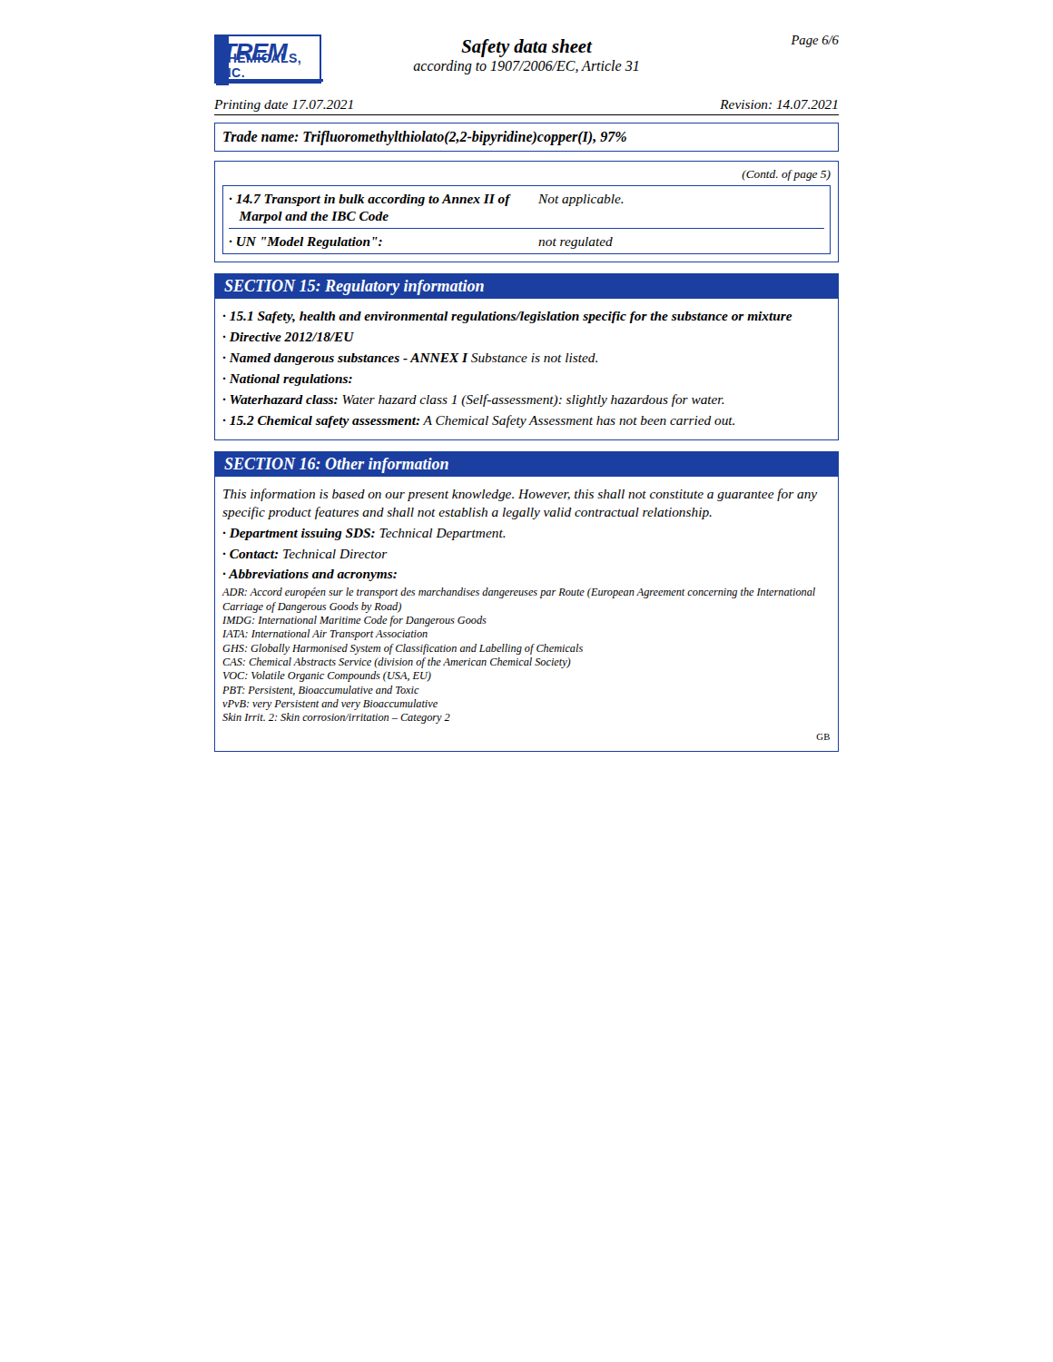TREM
CHEMICALS, INC.
Page 6/6
Safety data sheet
according to 1907/2006/EC, Article 31
Printing date 17.07.2021 Revision: 14.07.2021
Trade name: Trifluoromethylthiolato(2,2-bipyridine)copper(I), 97%
(Contd. of page 5)
· 14.7 Transport in bulk according to Annex II of
Marpol and the IBC Code
Not applicable.
· UN "Model Regulation":
not regulated
SECTION 15: Regulatory information
· 15.1 Safety, health and environmental regulations/legislation specific for the substance or mixture
· Directive 2012/18/EU
· Named dangerous substances - ANNEX I Substance is not listed.
· National regulations:
· Waterhazard class: Water hazard class 1 (Self-assessment): slightly hazardous for water.
· 15.2 Chemical safety assessment: A Chemical Safety Assessment has not been carried out.
SECTION 16: Other information
This information is based on our present knowledge. However, this shall not constitute a guarantee for any specific product features and shall not establish a legally valid contractual relationship.
· Department issuing SDS: Technical Department.
· Contact: Technical Director
· Abbreviations and acronyms:
ADR: Accord européen sur le transport des marchandises dangereuses par Route (European Agreement concerning the International Carriage of Dangerous Goods by Road)
IMDG: International Maritime Code for Dangerous Goods
IATA: International Air Transport Association
GHS: Globally Harmonised System of Classification and Labelling of Chemicals
CAS: Chemical Abstracts Service (division of the American Chemical Society)
VOC: Volatile Organic Compounds (USA, EU)
PBT: Persistent, Bioaccumulative and Toxic
vPvB: very Persistent and very Bioaccumulative
Skin Irrit. 2: Skin corrosion/irritation – Category 2
GB